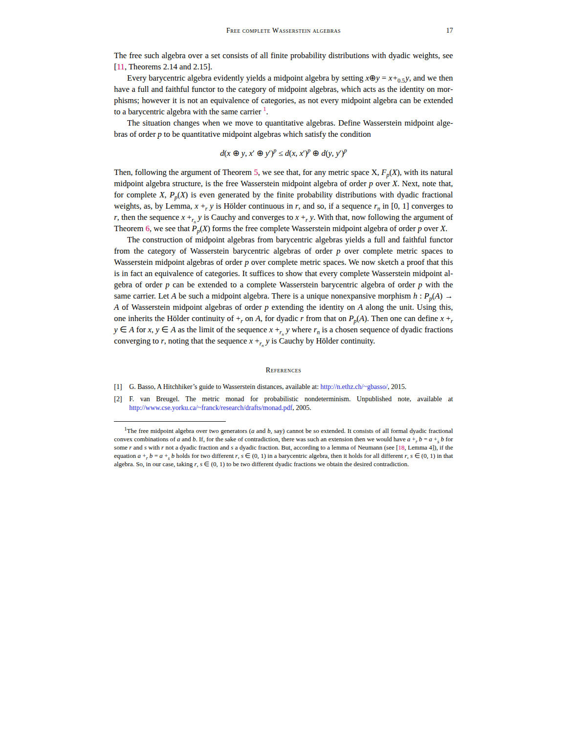Free complete Wasserstein algebras 17
The free such algebra over a set consists of all finite probability distributions with dyadic weights, see [11, Theorems 2.14 and 2.15].
Every barycentric algebra evidently yields a midpoint algebra by setting x⊕y = x +0.5 y, and we then have a full and faithful functor to the category of midpoint algebras, which acts as the identity on morphisms; however it is not an equivalence of categories, as not every midpoint algebra can be extended to a barycentric algebra with the same carrier 1.
The situation changes when we move to quantitative algebras. Define Wasserstein midpoint algebras of order p to be quantitative midpoint algebras which satisfy the condition
d(x ⊕ y, x′ ⊕ y′)p ≤ d(x, x′)p ⊕ d(y, y′)p
Then, following the argument of Theorem 5, we see that, for any metric space X, Fp(X), with its natural midpoint algebra structure, is the free Wasserstein midpoint algebra of order p over X. Next, note that, for complete X, Pp(X) is even generated by the finite probability distributions with dyadic fractional weights, as, by Lemma, x +r y is Hölder continuous in r, and so, if a sequence rn in [0, 1] converges to r, then the sequence x +rn y is Cauchy and converges to x +r y. With that, now following the argument of Theorem 6, we see that Pp(X) forms the free complete Wasserstein midpoint algebra of order p over X.
The construction of midpoint algebras from barycentric algebras yields a full and faithful functor from the category of Wasserstein barycentric algebras of order p over complete metric spaces to Wasserstein midpoint algebras of order p over complete metric spaces. We now sketch a proof that this is in fact an equivalence of categories. It suffices to show that every complete Wasserstein midpoint algebra of order p can be extended to a complete Wasserstein barycentric algebra of order p with the same carrier. Let A be such a midpoint algebra. There is a unique nonexpansive morphism h : Pp(A) → A of Wasserstein midpoint algebras of order p extending the identity on A along the unit. Using this, one inherits the Hölder continuity of +r on A, for dyadic r from that on Pp(A). Then one can define x +r y ∈ A for x, y ∈ A as the limit of the sequence x +rn y where rn is a chosen sequence of dyadic fractions converging to r, noting that the sequence x +rn y is Cauchy by Hölder continuity.
References
[1] G. Basso, A Hitchhiker’s guide to Wasserstein distances, available at: http://n.ethz.ch/~gbasso/, 2015.
[2] F. van Breugel. The metric monad for probabilistic nondeterminism. Unpublished note, available at http://www.cse.yorku.ca/~franck/research/drafts/monad.pdf, 2005.
1The free midpoint algebra over two generators (a and b, say) cannot be so extended. It consists of all formal dyadic fractional convex combinations of a and b. If, for the sake of contradiction, there was such an extension then we would have a +r b = a +s b for some r and s with r not a dyadic fraction and s a dyadic fraction. But, according to a lemma of Neumann (see [18, Lemma 4]), if the equation a +r b = a +s b holds for two different r, s ∈ (0, 1) in a barycentric algebra, then it holds for all different r, s ∈ (0, 1) in that algebra. So, in our case, taking r, s ∈ (0, 1) to be two different dyadic fractions we obtain the desired contradiction.